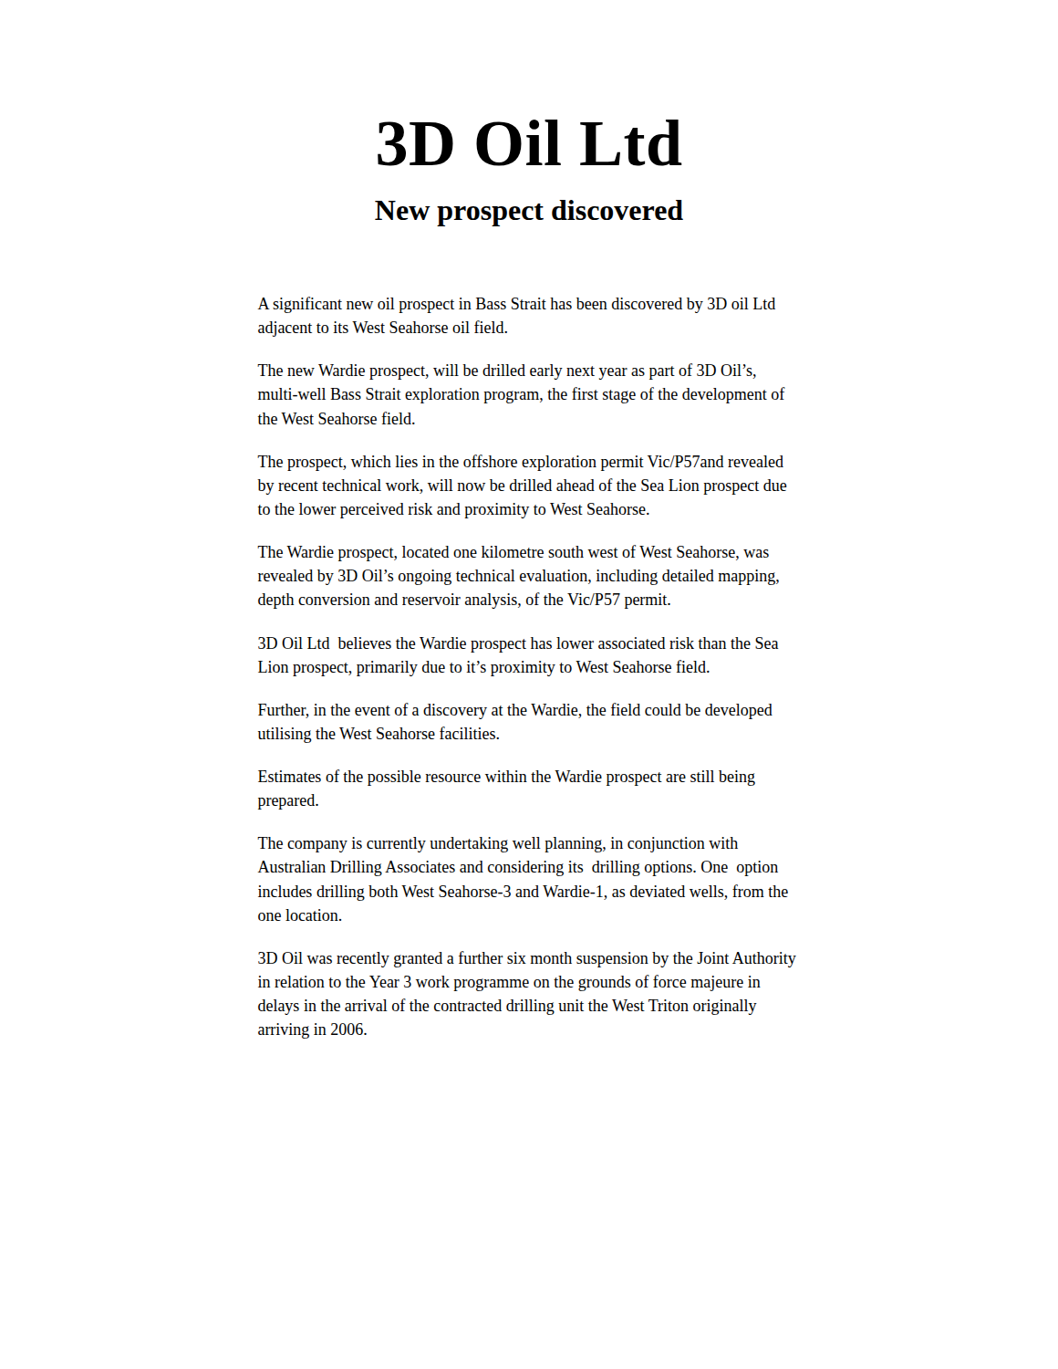3D Oil Ltd
New prospect discovered
A significant new oil prospect in Bass Strait has been discovered by 3D oil Ltd adjacent to its West Seahorse oil field.
The new Wardie prospect, will be drilled early next year as part of 3D Oil’s, multi-well Bass Strait exploration program, the first stage of the development of the West Seahorse field.
The prospect, which lies in the offshore exploration permit Vic/P57and revealed by recent technical work, will now be drilled ahead of the Sea Lion prospect due to the lower perceived risk and proximity to West Seahorse.
The Wardie prospect, located one kilometre south west of West Seahorse, was revealed by 3D Oil’s ongoing technical evaluation, including detailed mapping, depth conversion and reservoir analysis, of the Vic/P57 permit.
3D Oil Ltd believes the Wardie prospect has lower associated risk than the Sea Lion prospect, primarily due to it’s proximity to West Seahorse field.
Further, in the event of a discovery at the Wardie, the field could be developed utilising the West Seahorse facilities.
Estimates of the possible resource within the Wardie prospect are still being prepared.
The company is currently undertaking well planning, in conjunction with Australian Drilling Associates and considering its drilling options. One option includes drilling both West Seahorse-3 and Wardie-1, as deviated wells, from the one location.
3D Oil was recently granted a further six month suspension by the Joint Authority in relation to the Year 3 work programme on the grounds of force majeure in delays in the arrival of the contracted drilling unit the West Triton originally arriving in 2006.